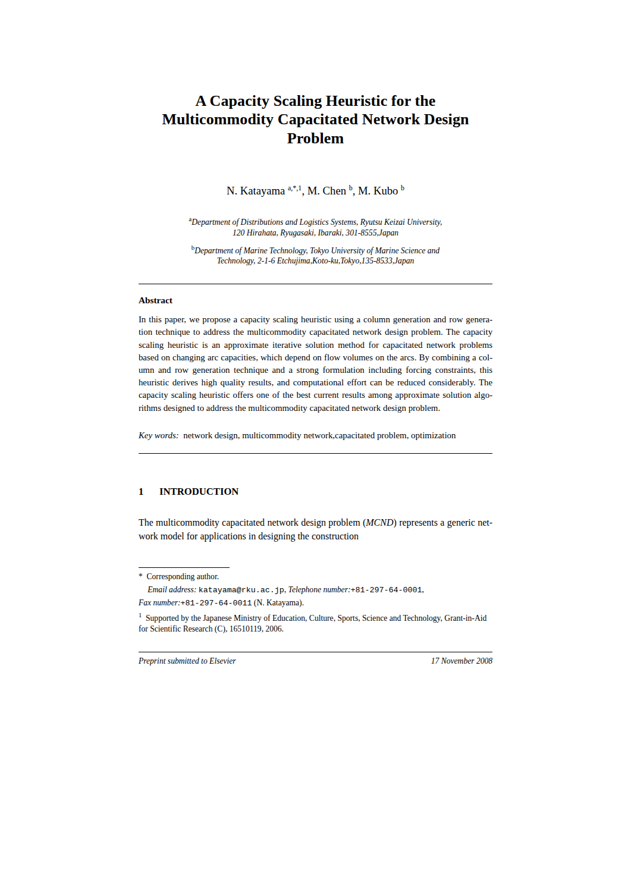A Capacity Scaling Heuristic for the
Multicommodity Capacitated Network Design
Problem
N. Katayama a,*,1, M. Chen b, M. Kubo b
aDepartment of Distributions and Logistics Systems, Ryutsu Keizai University,
120 Hirahata, Ryugasaki, Ibaraki, 301-8555,Japan
bDepartment of Marine Technology, Tokyo University of Marine Science and
Technology, 2-1-6 Etchujima,Koto-ku,Tokyo,135-8533,Japan
Abstract
In this paper, we propose a capacity scaling heuristic using a column generation and row generation technique to address the multicommodity capacitated network design problem. The capacity scaling heuristic is an approximate iterative solution method for capacitated network problems based on changing arc capacities, which depend on flow volumes on the arcs. By combining a column and row generation technique and a strong formulation including forcing constraints, this heuristic derives high quality results, and computational effort can be reduced considerably. The capacity scaling heuristic offers one of the best current results among approximate solution algorithms designed to address the multicommodity capacitated network design problem.
Key words: network design, multicommodity network,capacitated problem, optimization
1 INTRODUCTION
The multicommodity capacitated network design problem (MCND) represents a generic network model for applications in designing the construction
* Corresponding author.
Email address: katayama@rku.ac.jp, Telephone number:+81-297-64-0001,
Fax number:+81-297-64-0011 (N. Katayama).
1 Supported by the Japanese Ministry of Education, Culture, Sports, Science and Technology, Grant-in-Aid for Scientific Research (C), 16510119, 2006.
Preprint submitted to Elsevier 17 November 2008